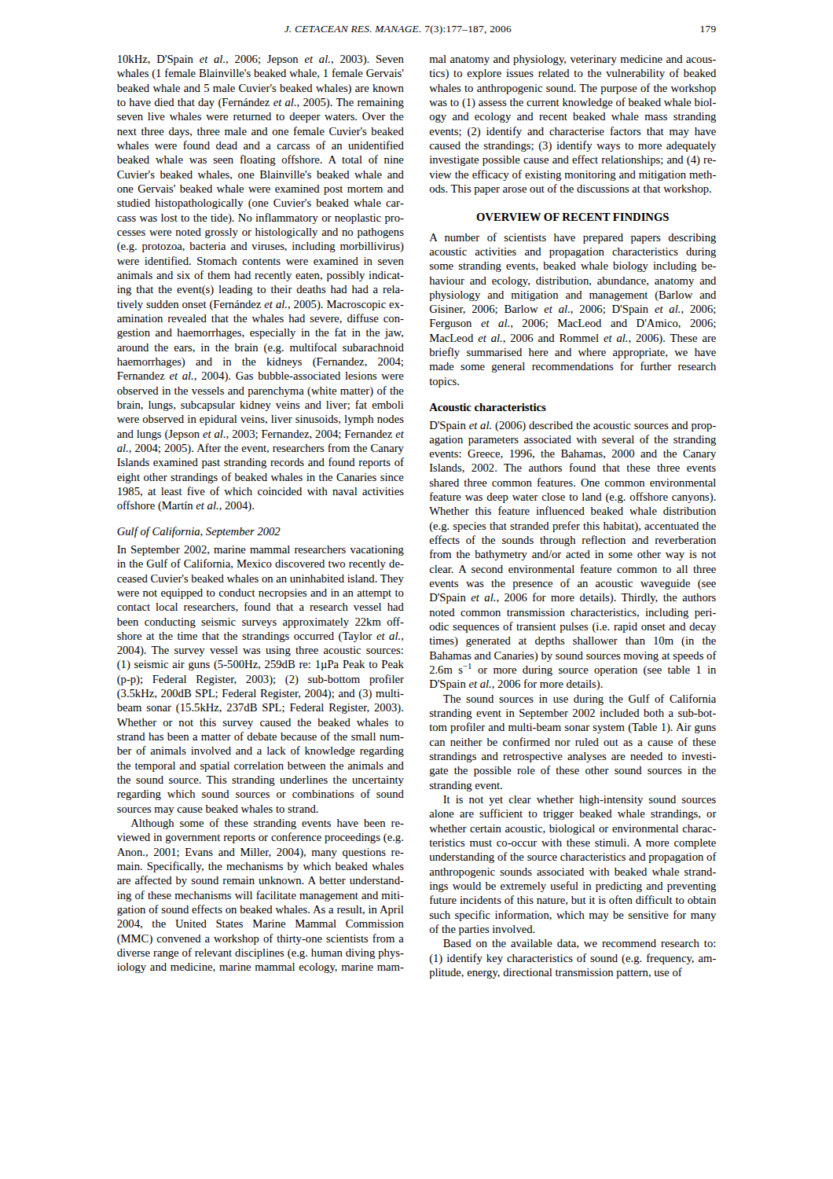J. CETACEAN RES. MANAGE. 7(3):177–187, 2006
179
10kHz, D'Spain et al., 2006; Jepson et al., 2003). Seven whales (1 female Blainville's beaked whale, 1 female Gervais' beaked whale and 5 male Cuvier's beaked whales) are known to have died that day (Fernández et al., 2005). The remaining seven live whales were returned to deeper waters. Over the next three days, three male and one female Cuvier's beaked whales were found dead and a carcass of an unidentified beaked whale was seen floating offshore. A total of nine Cuvier's beaked whales, one Blainville's beaked whale and one Gervais' beaked whale were examined post mortem and studied histopathologically (one Cuvier's beaked whale carcass was lost to the tide). No inflammatory or neoplastic processes were noted grossly or histologically and no pathogens (e.g. protozoa, bacteria and viruses, including morbillivirus) were identified. Stomach contents were examined in seven animals and six of them had recently eaten, possibly indicating that the event(s) leading to their deaths had had a relatively sudden onset (Fernández et al., 2005). Macroscopic examination revealed that the whales had severe, diffuse congestion and haemorrhages, especially in the fat in the jaw, around the ears, in the brain (e.g. multifocal subarachnoid haemorrhages) and in the kidneys (Fernandez, 2004; Fernandez et al., 2004). Gas bubble-associated lesions were observed in the vessels and parenchyma (white matter) of the brain, lungs, subcapsular kidney veins and liver; fat emboli were observed in epidural veins, liver sinusoids, lymph nodes and lungs (Jepson et al., 2003; Fernandez, 2004; Fernandez et al., 2004; 2005). After the event, researchers from the Canary Islands examined past stranding records and found reports of eight other strandings of beaked whales in the Canaries since 1985, at least five of which coincided with naval activities offshore (Martín et al., 2004).
Gulf of California, September 2002
In September 2002, marine mammal researchers vacationing in the Gulf of California, Mexico discovered two recently deceased Cuvier's beaked whales on an uninhabited island. They were not equipped to conduct necropsies and in an attempt to contact local researchers, found that a research vessel had been conducting seismic surveys approximately 22km offshore at the time that the strandings occurred (Taylor et al., 2004). The survey vessel was using three acoustic sources: (1) seismic air guns (5-500Hz, 259dB re: 1µPa Peak to Peak (p-p); Federal Register, 2003); (2) sub-bottom profiler (3.5kHz, 200dB SPL; Federal Register, 2004); and (3) multi-beam sonar (15.5kHz, 237dB SPL; Federal Register, 2003). Whether or not this survey caused the beaked whales to strand has been a matter of debate because of the small number of animals involved and a lack of knowledge regarding the temporal and spatial correlation between the animals and the sound source. This stranding underlines the uncertainty regarding which sound sources or combinations of sound sources may cause beaked whales to strand.
Although some of these stranding events have been reviewed in government reports or conference proceedings (e.g. Anon., 2001; Evans and Miller, 2004), many questions remain. Specifically, the mechanisms by which beaked whales are affected by sound remain unknown. A better understanding of these mechanisms will facilitate management and mitigation of sound effects on beaked whales. As a result, in April 2004, the United States Marine Mammal Commission (MMC) convened a workshop of thirty-one scientists from a diverse range of relevant disciplines (e.g. human diving physiology and medicine, marine mammal ecology, marine mammal anatomy and physiology, veterinary medicine and acoustics) to explore issues related to the vulnerability of beaked whales to anthropogenic sound. The purpose of the workshop was to (1) assess the current knowledge of beaked whale biology and ecology and recent beaked whale mass stranding events; (2) identify and characterise factors that may have caused the strandings; (3) identify ways to more adequately investigate possible cause and effect relationships; and (4) review the efficacy of existing monitoring and mitigation methods. This paper arose out of the discussions at that workshop.
OVERVIEW OF RECENT FINDINGS
A number of scientists have prepared papers describing acoustic activities and propagation characteristics during some stranding events, beaked whale biology including behaviour and ecology, distribution, abundance, anatomy and physiology and mitigation and management (Barlow and Gisiner, 2006; Barlow et al., 2006; D'Spain et al., 2006; Ferguson et al., 2006; MacLeod and D'Amico, 2006; MacLeod et al., 2006 and Rommel et al., 2006). These are briefly summarised here and where appropriate, we have made some general recommendations for further research topics.
Acoustic characteristics
D'Spain et al. (2006) described the acoustic sources and propagation parameters associated with several of the stranding events: Greece, 1996, the Bahamas, 2000 and the Canary Islands, 2002. The authors found that these three events shared three common features. One common environmental feature was deep water close to land (e.g. offshore canyons). Whether this feature influenced beaked whale distribution (e.g. species that stranded prefer this habitat), accentuated the effects of the sounds through reflection and reverberation from the bathymetry and/or acted in some other way is not clear. A second environmental feature common to all three events was the presence of an acoustic waveguide (see D'Spain et al., 2006 for more details). Thirdly, the authors noted common transmission characteristics, including periodic sequences of transient pulses (i.e. rapid onset and decay times) generated at depths shallower than 10m (in the Bahamas and Canaries) by sound sources moving at speeds of 2.6m s−1 or more during source operation (see table 1 in D'Spain et al., 2006 for more details).
The sound sources in use during the Gulf of California stranding event in September 2002 included both a sub-bottom profiler and multi-beam sonar system (Table 1). Air guns can neither be confirmed nor ruled out as a cause of these strandings and retrospective analyses are needed to investigate the possible role of these other sound sources in the stranding event.
It is not yet clear whether high-intensity sound sources alone are sufficient to trigger beaked whale strandings, or whether certain acoustic, biological or environmental characteristics must co-occur with these stimuli. A more complete understanding of the source characteristics and propagation of anthropogenic sounds associated with beaked whale strandings would be extremely useful in predicting and preventing future incidents of this nature, but it is often difficult to obtain such specific information, which may be sensitive for many of the parties involved.
Based on the available data, we recommend research to: (1) identify key characteristics of sound (e.g. frequency, amplitude, energy, directional transmission pattern, use of